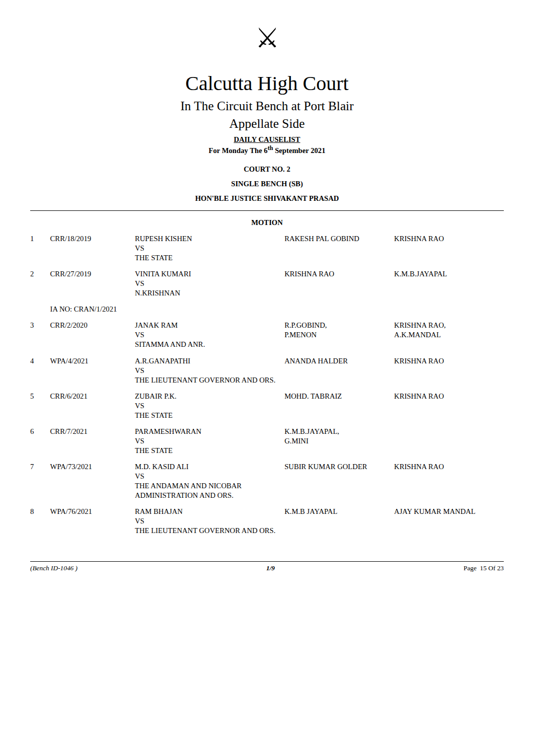Calcutta High Court
In The Circuit Bench at Port Blair
Appellate Side
DAILY CAUSELIST
For Monday The 6th September 2021
COURT NO. 2
SINGLE BENCH (SB)
HON'BLE JUSTICE SHIVAKANT PRASAD
MOTION
| 1 | CRR/18/2019 | RUPESH KISHEN VS THE STATE | RAKESH PAL GOBIND | KRISHNA RAO |
| 2 | CRR/27/2019 | VINITA KUMARI VS N.KRISHNAN | KRISHNA RAO | K.M.B.JAYAPAL |
| | IA NO: CRAN/1/2021 |
| 3 | CRR/2/2020 | JANAK RAM VS SITAMMA AND ANR. | R.P.GOBIND, P.MENON | KRISHNA RAO, A.K.MANDAL |
| 4 | WPA/4/2021 | A.R.GANAPATHI VS THE LIEUTENANT GOVERNOR AND ORS. | ANANDA HALDER | KRISHNA RAO |
| 5 | CRR/6/2021 | ZUBAIR P.K. VS THE STATE | MOHD. TABRAIZ | KRISHNA RAO |
| 6 | CRR/7/2021 | PARAMESHWARAN VS THE STATE | K.M.B.JAYAPAL, G.MINI | |
| 7 | WPA/73/2021 | M.D. KASID ALI VS THE ANDAMAN AND NICOBAR ADMINISTRATION AND ORS. | SUBIR KUMAR GOLDER | KRISHNA RAO |
| 8 | WPA/76/2021 | RAM BHAJAN VS THE LIEUTENANT GOVERNOR AND ORS. | K.M.B JAYAPAL | AJAY KUMAR MANDAL |
(Bench ID-1046 ) 1/9 Page 15 Of 23